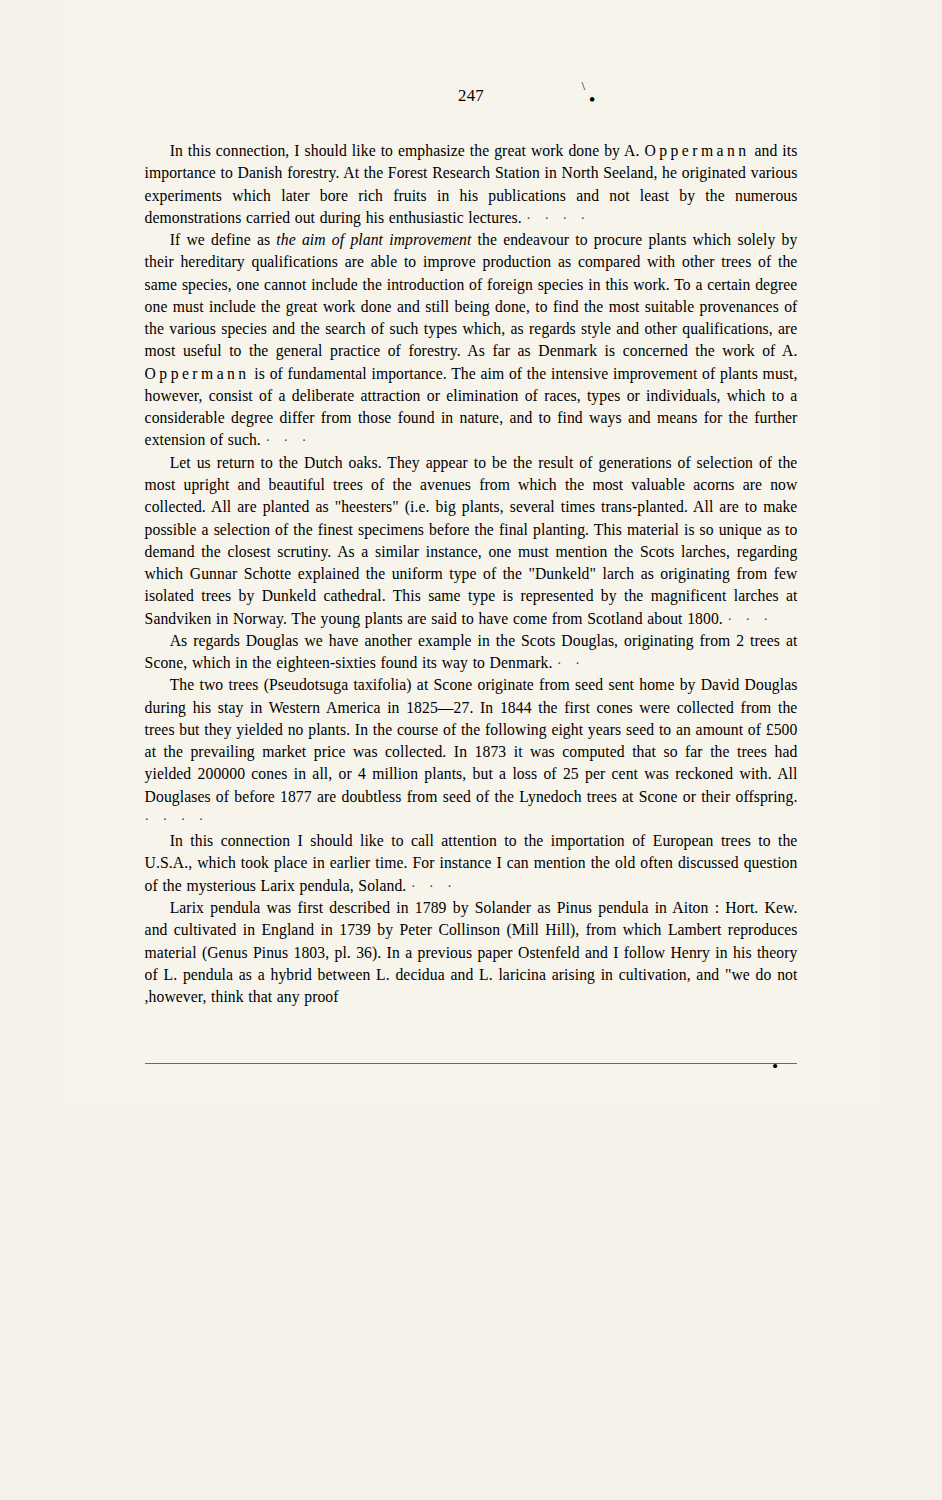\ 247 •
In this connection, I should like to emphasize the great work done by A. Oppermann and its importance to Danish forestry. At the Forest Research Station in North Seeland, he originated various experiments which later bore rich fruits in his publications and not least by the numerous demonstrations carried out during his enthusiastic lectures. · · · ·
If we define as the aim of plant improvement the endeavour to procure plants which solely by their hereditary qualifications are able to improve production as compared with other trees of the same species, one cannot include the introduction of foreign species in this work. To a certain degree one must include the great work done and still being done, to find the most suitable provenances of the various species and the search of such types which, as regards style and other qualifications, are most useful to the general practice of forestry. As far as Denmark is concerned the work of A. Oppermann is of fundamental importance. The aim of the intensive improvement of plants must, however, consist of a deliberate attraction or elimination of races, types or individuals, which to a considerable degree differ from those found in nature, and to find ways and means for the further extension of such. · · ·
Let us return to the Dutch oaks. They appear to be the result of generations of selection of the most upright and beautiful trees of the avenues from which the most valuable acorns are now collected. All are planted as "heesters" (i.e. big plants, several times trans-planted. All are to make possible a selection of the finest specimens before the final planting. This material is so unique as to demand the closest scrutiny. As a similar instance, one must mention the Scots larches, regarding which Gunnar Schotte explained the uniform type of the "Dunkeld" larch as originating from few isolated trees by Dunkeld cathedral. This same type is represented by the magnificent larches at Sandviken in Norway. The young plants are said to have come from Scotland about 1800. · · ·
As regards Douglas we have another example in the Scots Douglas, originating from 2 trees at Scone, which in the eighteen-sixties found its way to Denmark. · ·
The two trees (Pseudotsuga taxifolia) at Scone originate from seed sent home by David Douglas during his stay in Western America in 1825—27. In 1844 the first cones were collected from the trees but they yielded no plants. In the course of the following eight years seed to an amount of £500 at the prevailing market price was collected. In 1873 it was computed that so far the trees had yielded 200000 cones in all, or 4 million plants, but a loss of 25 per cent was reckoned with. All Douglases of before 1877 are doubtless from seed of the Lynedoch trees at Scone or their offspring. · · · ·
In this connection I should like to call attention to the importation of European trees to the U.S.A., which took place in earlier time. For instance I can mention the old often discussed question of the mysterious Larix pendula, Soland. · · ·
Larix pendula was first described in 1789 by Solander as Pinus pendula in Aiton : Hort. Kew. and cultivated in England in 1739 by Peter Collinson (Mill Hill), from which Lambert reproduces material (Genus Pinus 1803, pl. 36). In a previous paper Ostenfeld and I follow Henry in his theory of L. pendula as a hybrid between L. decidua and L. laricina arising in cultivation, and "we do not ,however, think that any proof
•